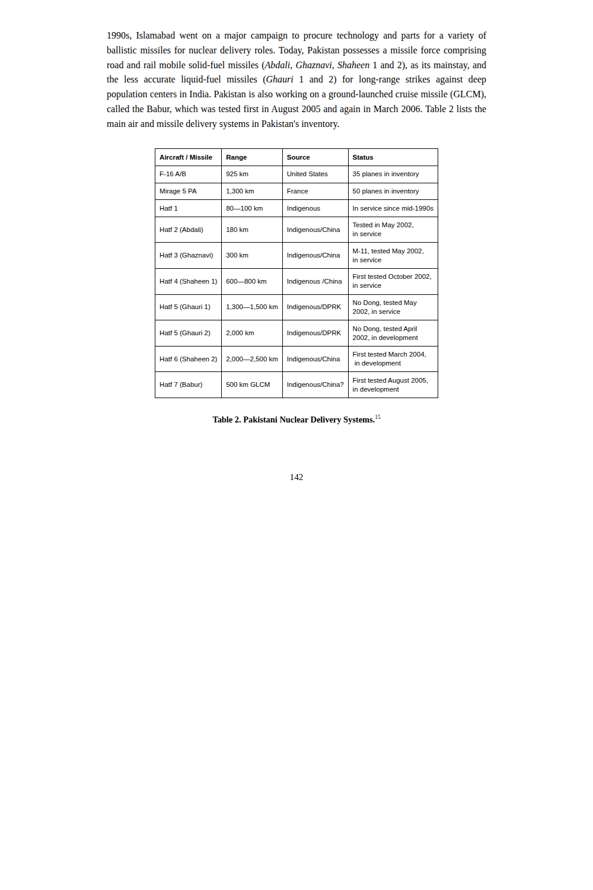1990s, Islamabad went on a major campaign to procure technology and parts for a variety of ballistic missiles for nuclear delivery roles. Today, Pakistan possesses a missile force comprising road and rail mobile solid-fuel missiles (Abdali, Ghaznavi, Shaheen 1 and 2), as its mainstay, and the less accurate liquid-fuel missiles (Ghauri 1 and 2) for long-range strikes against deep population centers in India. Pakistan is also working on a ground-launched cruise missile (GLCM), called the Babur, which was tested first in August 2005 and again in March 2006. Table 2 lists the main air and missile delivery systems in Pakistan's inventory.
Table 2. Pakistani Nuclear Delivery Systems. 15
| Aircraft / Missile | Range | Source | Status |
| --- | --- | --- | --- |
| F-16 A/B | 925 km | United States | 35 planes in inventory |
| Mirage 5 PA | 1,300 km | France | 50 planes in inventory |
| Hatf 1 | 80—100 km | Indigenous | In service since mid-1990s |
| Hatf 2 (Abdali) | 180 km | Indigenous/China | Tested in May 2002, in service |
| Hatf 3 (Ghaznavi) | 300 km | Indigenous/China | M-11, tested May 2002, in service |
| Hatf 4 (Shaheen 1) | 600—800 km | Indigenous /China | First tested October 2002, in service |
| Hatf 5 (Ghauri 1) | 1,300—1,500 km | Indigenous/DPRK | No Dong, tested May 2002, in service |
| Hatf 5 (Ghauri 2) | 2,000 km | Indigenous/DPRK | No Dong, tested April 2002, in development |
| Hatf 6 (Shaheen 2) | 2,000—2,500 km | Indigenous/China | First tested March 2004, in development |
| Hatf 7 (Babur) | 500 km GLCM | Indigenous/China? | First tested August 2005, in development |
142